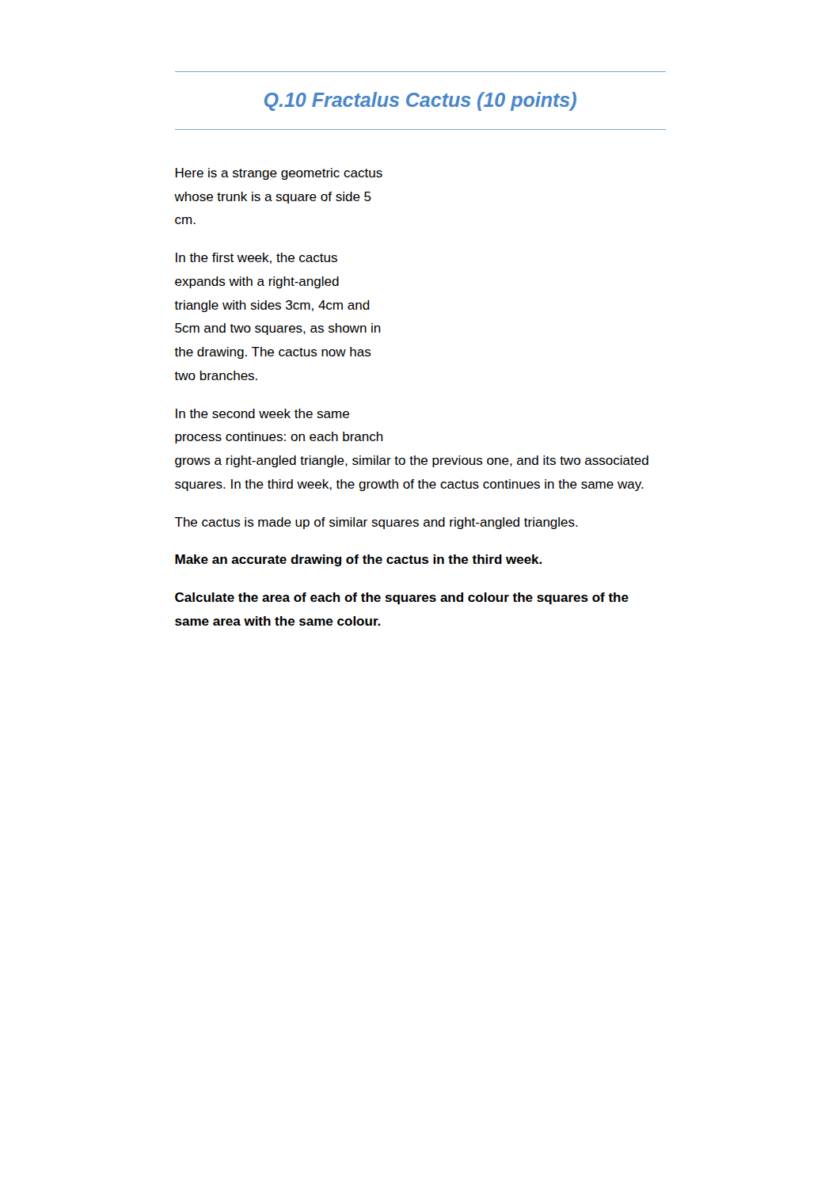Q.10 Fractalus Cactus (10 points)
Here is a strange geometric cactus whose trunk is a square of side 5 cm.
In the first week, the cactus expands with a right-angled triangle with sides 3cm, 4cm and 5cm and two squares, as shown in the drawing. The cactus now has two branches.
In the second week the same process continues: on each branch grows a right-angled triangle, similar to the previous one, and its two associated squares. In the third week, the growth of the cactus continues in the same way.
The cactus is made up of similar squares and right-angled triangles.
Make an accurate drawing of the cactus in the third week.
Calculate the area of each of the squares and colour the squares of the same area with the same colour.